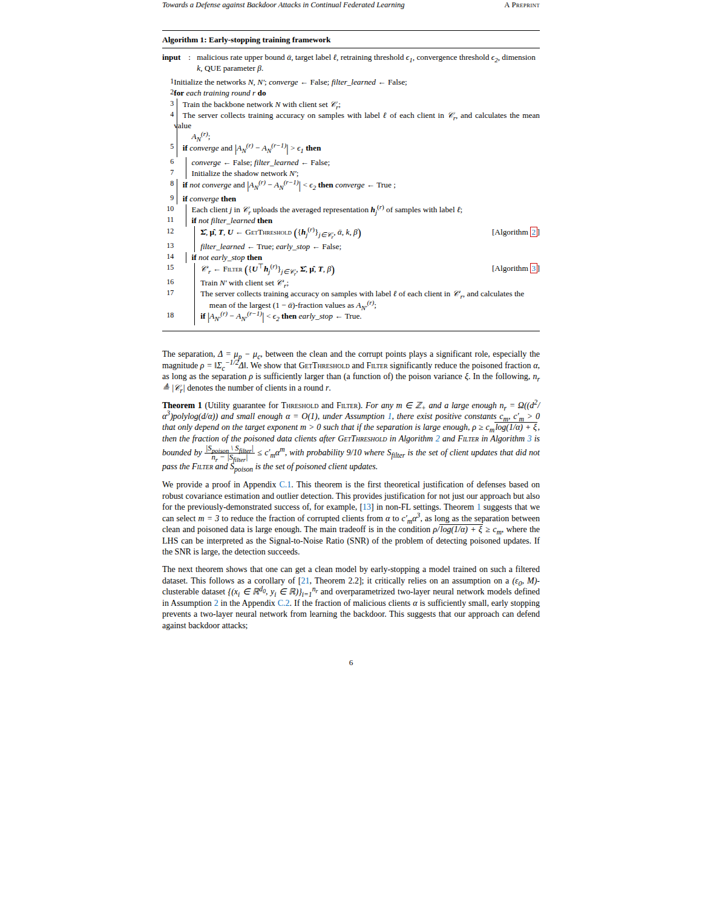Towards a Defense against Backdoor Attacks in Continual Federated Learning A Preprint
Algorithm 1: Early-stopping training framework
input: malicious rate upper bound ᾱ, target label ℓ, retraining threshold ϵ1, convergence threshold ϵ2, dimension k, QUE parameter β.
| 1 | Initialize the networks N , N′ ; converge ← False; filter_learned ← False; |
| 2 | for each training round r do |
| 3 | Train the backbone network N with client set 𝒞 r ; |
| 4 | The server collects training accuracy on samples with label ℓ of each client in 𝒞 r , and calculates the mean value |
| | A N (r) ; |
| 5 | if converge and / A N (r) − A N (r−1) / > ϵ 1 then |
| 6 | converge ← False; filter_learned ← False; |
| 7 | Initialize the shadow network N′ ; |
| 8 | if not converge and / A N (r) − A N (r−1) / < ϵ 2 then converge ← True ; |
| 9 | if converge then |
| 10 | Each client j in 𝒞 r uploads the averaged representation h j ( r ) of samples with label ℓ ; |
| 11 | if not filter_learned then |
| 12 | [Algorithm 2 ] Σ̂ , μ̂ , T , U ← GetThreshold ( { h j ( r ) } j∈𝒞 r , ᾱ , k , β ) |
| 13 | filter_learned ← True; early_stop ← False; |
| 14 | if not early_stop then |
| 15 | [Algorithm 3 ] 𝒞′ r ← Filter ( { U ⊤ h j ( r ) } j∈𝒞 r , Σ̂ , μ̂ , T , β ) |
| 16 | Train N′ with client set 𝒞′ r ; |
| 17 | The server collects training accuracy on samples with label ℓ of each client in 𝒞′ r , and calculates the |
| | mean of the largest (1 − ᾱ )-fraction values as A N′ (r) ; |
| 18 | if / A N′ (r) − A N′ (r−1) / < ϵ 2 then early_stop ← True. |
The separation, Δ = μp − μc, between the clean and the corrupt points plays a significant role, especially the magnitude ρ = ‖Σc−1/2Δ‖. We show that GetThreshold and Filter significantly reduce the poisoned fraction α, as long as the separation ρ is sufficiently larger than (a function of) the poison variance ξ. In the following, nr ≜ |𝒞r| denotes the number of clients in a round r.
Theorem 1 (Utility guarantee for Threshold and Filter). For any m ∈ ℤ+ and a large enough nr = Ω((d2/α3)polylog(d/α)) and small enough α = O(1), under Assumption 1, there exist positive constants cm, c′m > 0 that only depend on the target exponent m > 0 such that if the separation is large enough, ρ ≥ cm log(1/α) + ξ, then the fraction of the poisoned data clients after GetThreshold in Algorithm 2 and Filter in Algorithm 3 is bounded by |Spoison \ Sfilter|nr − |Sfilter| ≤ c′mαm, with probability 9/10 where Sfilter is the set of client updates that did not pass the Filter and Spoison is the set of poisoned client updates.
We provide a proof in Appendix C.1. This theorem is the first theoretical justification of defenses based on robust covariance estimation and outlier detection. This provides justification for not just our approach but also for the previously-demonstrated success of, for example, [13] in non-FL settings. Theorem 1 suggests that we can select m = 3 to reduce the fraction of corrupted clients from α to c′mα3, as long as the separation between clean and poisoned data is large enough. The main tradeoff is in the condition ρ/log(1/α) + ξ ≥ cm, where the LHS can be interpreted as the Signal-to-Noise Ratio (SNR) of the problem of detecting poisoned updates. If the SNR is large, the detection succeeds.
The next theorem shows that one can get a clean model by early-stopping a model trained on such a filtered dataset. This follows as a corollary of [21, Theorem 2.2]; it critically relies on an assumption on a (ε0, M)-clusterable dataset {(xi ∈ ℝd0, yi ∈ ℝ)}i=1nr and overparametrized two-layer neural network models defined in Assumption 2 in the Appendix C.2. If the fraction of malicious clients α is sufficiently small, early stopping prevents a two-layer neural network from learning the backdoor. This suggests that our approach can defend against backdoor attacks;
6